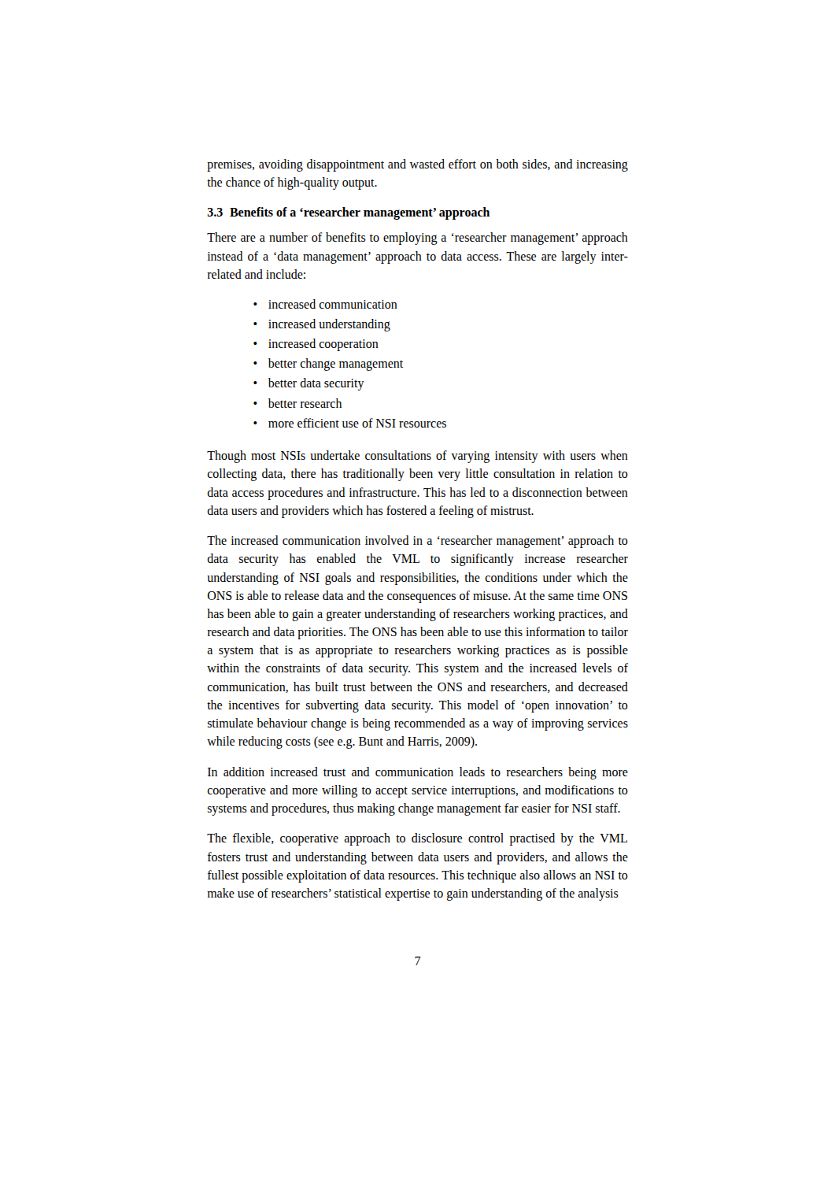premises, avoiding disappointment and wasted effort on both sides, and increasing the chance of high-quality output.
3.3 Benefits of a ‘researcher management’ approach
There are a number of benefits to employing a ‘researcher management’ approach instead of a ‘data management’ approach to data access. These are largely inter-related and include:
increased communication
increased understanding
increased cooperation
better change management
better data security
better research
more efficient use of NSI resources
Though most NSIs undertake consultations of varying intensity with users when collecting data, there has traditionally been very little consultation in relation to data access procedures and infrastructure. This has led to a disconnection between data users and providers which has fostered a feeling of mistrust.
The increased communication involved in a ‘researcher management’ approach to data security has enabled the VML to significantly increase researcher understanding of NSI goals and responsibilities, the conditions under which the ONS is able to release data and the consequences of misuse. At the same time ONS has been able to gain a greater understanding of researchers working practices, and research and data priorities. The ONS has been able to use this information to tailor a system that is as appropriate to researchers working practices as is possible within the constraints of data security. This system and the increased levels of communication, has built trust between the ONS and researchers, and decreased the incentives for subverting data security. This model of ‘open innovation’ to stimulate behaviour change is being recommended as a way of improving services while reducing costs (see e.g. Bunt and Harris, 2009).
In addition increased trust and communication leads to researchers being more cooperative and more willing to accept service interruptions, and modifications to systems and procedures, thus making change management far easier for NSI staff.
The flexible, cooperative approach to disclosure control practised by the VML fosters trust and understanding between data users and providers, and allows the fullest possible exploitation of data resources. This technique also allows an NSI to make use of researchers’ statistical expertise to gain understanding of the analysis
7